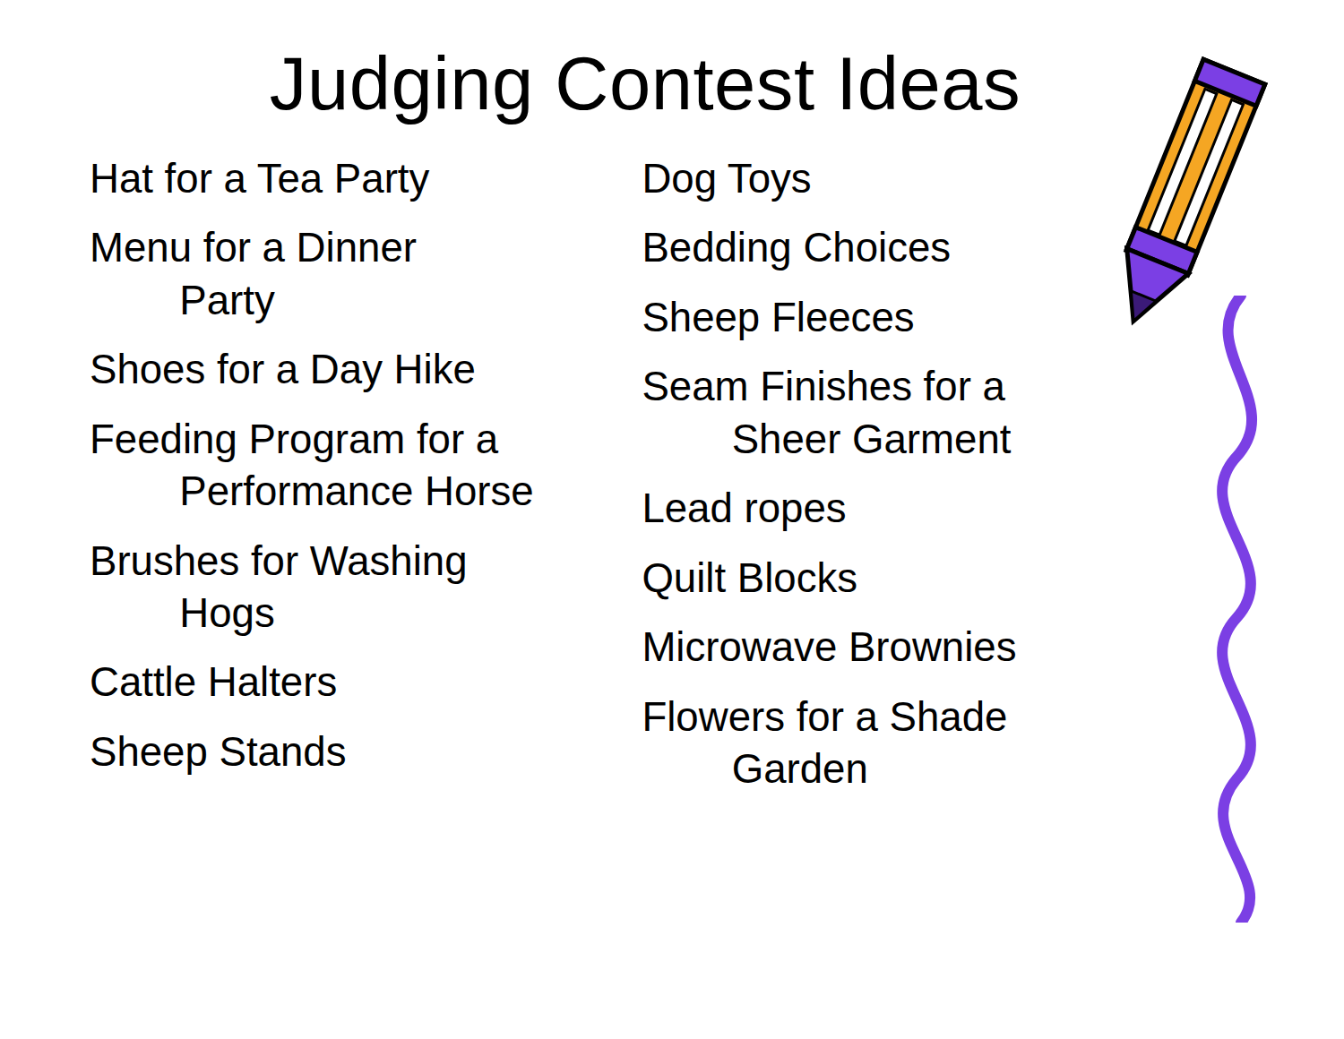Judging Contest Ideas
Hat for a Tea Party
Menu for a DinnerParty
Shoes for a Day Hike
Feeding Program for aPerformance Horse
Brushes for WashingHogs
Cattle Halters
Sheep Stands
Dog Toys
Bedding Choices
Sheep Fleeces
Seam Finishes for aSheer Garment
Lead ropes
Quilt Blocks
Microwave Brownies
Flowers for a ShadeGarden